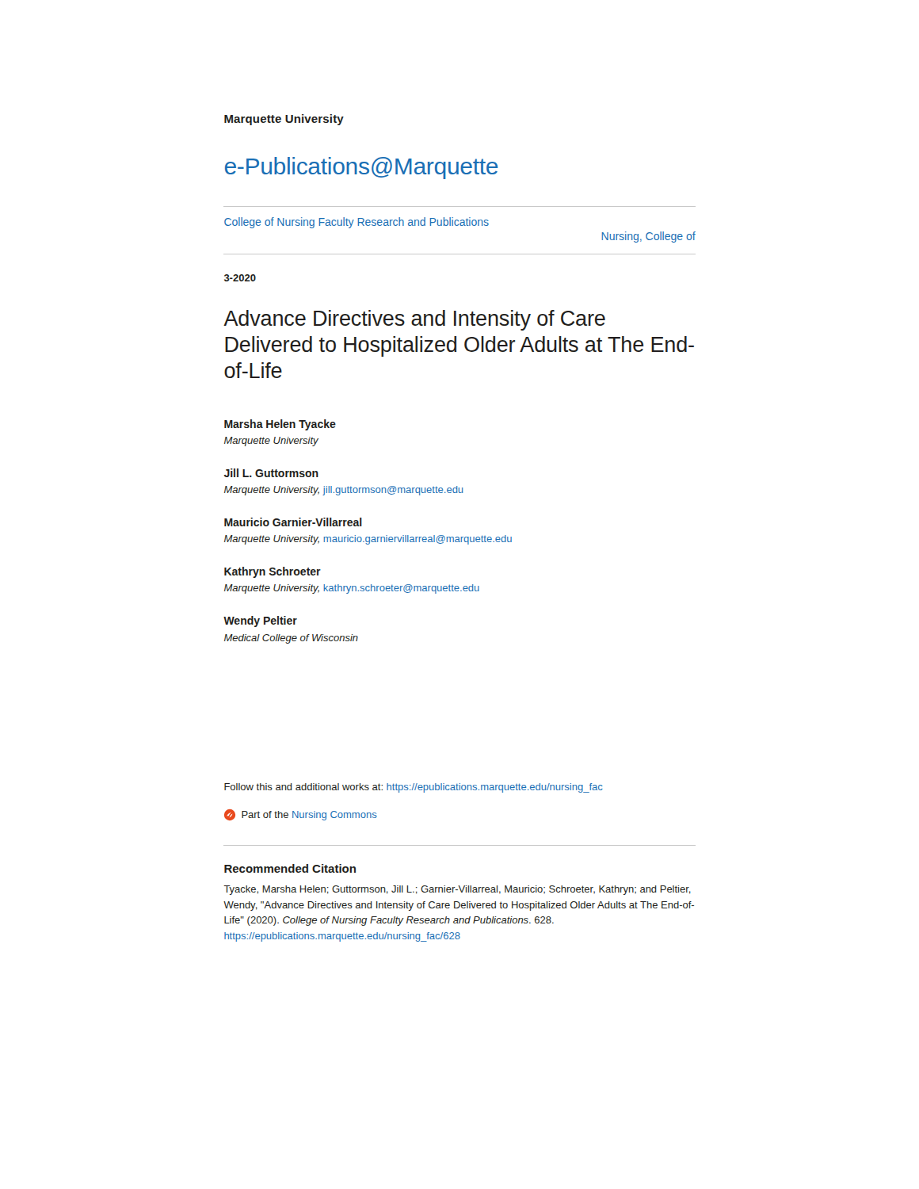Marquette University
e-Publications@Marquette
College of Nursing Faculty Research and Publications
Nursing, College of
3-2020
Advance Directives and Intensity of Care Delivered to Hospitalized Older Adults at The End-of-Life
Marsha Helen Tyacke Marquette University
Jill L. Guttormson Marquette University, jill.guttormson@marquette.edu
Mauricio Garnier-Villarreal Marquette University, mauricio.garniervillarreal@marquette.edu
Kathryn Schroeter Marquette University, kathryn.schroeter@marquette.edu
Wendy Peltier Medical College of Wisconsin
Follow this and additional works at: https://epublications.marquette.edu/nursing_fac
Part of the Nursing Commons
Recommended Citation
Tyacke, Marsha Helen; Guttormson, Jill L.; Garnier-Villarreal, Mauricio; Schroeter, Kathryn; and Peltier, Wendy, "Advance Directives and Intensity of Care Delivered to Hospitalized Older Adults at The End-of-Life" (2020). College of Nursing Faculty Research and Publications. 628.
https://epublications.marquette.edu/nursing_fac/628